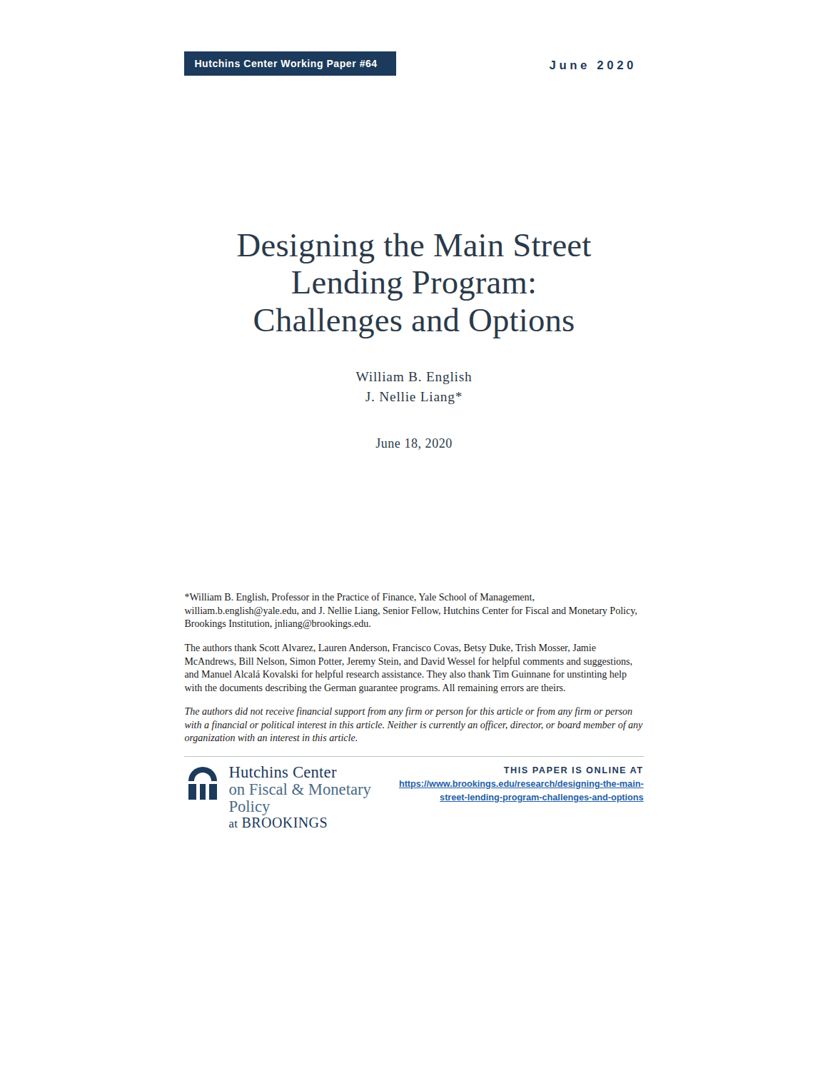Hutchins Center Working Paper #64
June 2020
Designing the Main Street
Lending Program:
Challenges and Options
William B. English
J. Nellie Liang*
June 18, 2020
*William B. English, Professor in the Practice of Finance, Yale School of Management, william.b.english@yale.edu, and J. Nellie Liang, Senior Fellow, Hutchins Center for Fiscal and Monetary Policy, Brookings Institution, jnliang@brookings.edu.
The authors thank Scott Alvarez, Lauren Anderson, Francisco Covas, Betsy Duke, Trish Mosser, Jamie McAndrews, Bill Nelson, Simon Potter, Jeremy Stein, and David Wessel for helpful comments and suggestions, and Manuel Alcalá Kovalski for helpful research assistance. They also thank Tim Guinnane for unstinting help with the documents describing the German guarantee programs. All remaining errors are theirs.
The authors did not receive financial support from any firm or person for this article or from any firm or person with a financial or political interest in this article. Neither is currently an officer, director, or board member of any organization with an interest in this article.
Hutchins Center
on Fiscal & Monetary Policy
at BROOKINGS
THIS PAPER IS ONLINE AT
https://www.brookings.edu/research/designing-the-main-street-lending-program-challenges-and-options